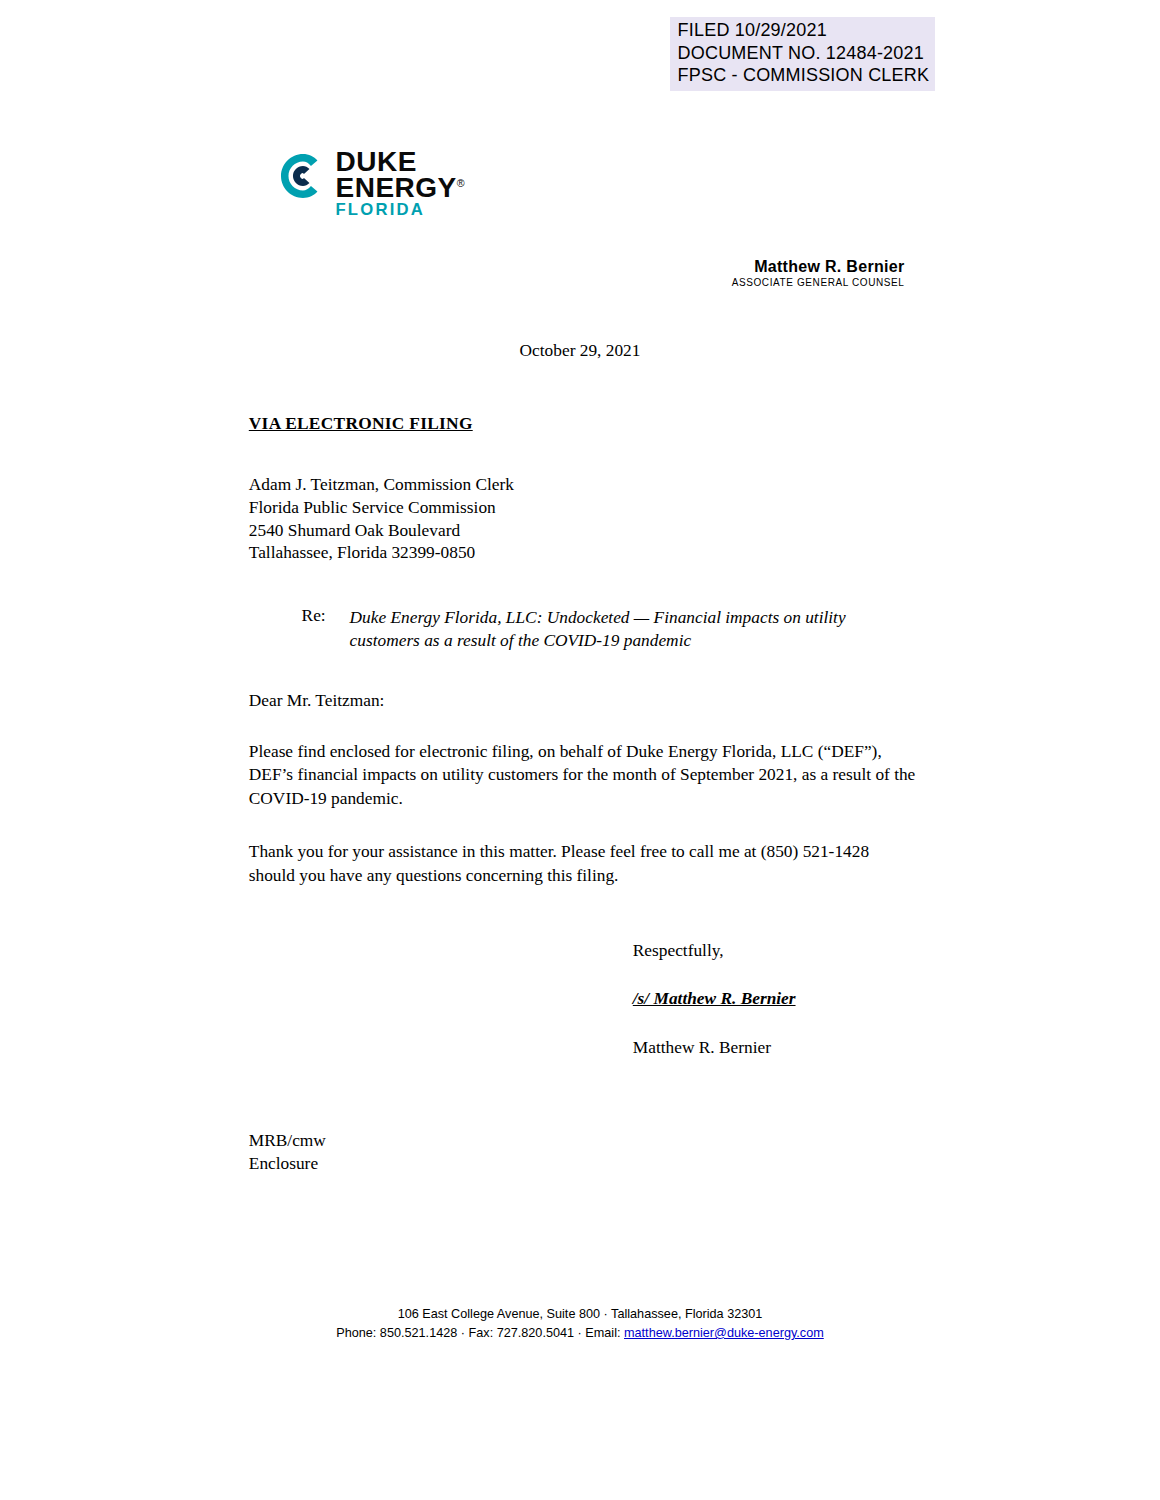FILED 10/29/2021
DOCUMENT NO. 12484-2021
FPSC - COMMISSION CLERK
DUKE
ENERGY®
FLORIDA
Matthew R. Bernier
ASSOCIATE GENERAL COUNSEL
October 29, 2021
VIA ELECTRONIC FILING
Adam J. Teitzman, Commission Clerk
Florida Public Service Commission
2540 Shumard Oak Boulevard
Tallahassee, Florida 32399-0850
Re:
Duke Energy Florida, LLC: Undocketed — Financial impacts on utility customers as a result of the COVID-19 pandemic
Dear Mr. Teitzman:
Please find enclosed for electronic filing, on behalf of Duke Energy Florida, LLC (“DEF”), DEF’s financial impacts on utility customers for the month of September 2021, as a result of the COVID-19 pandemic.
Thank you for your assistance in this matter. Please feel free to call me at (850) 521-1428 should you have any questions concerning this filing.
Respectfully,
/s/ Matthew R. Bernier
Matthew R. Bernier
MRB/cmw
Enclosure
106 East College Avenue, Suite 800 · Tallahassee, Florida 32301
Phone: 850.521.1428 · Fax: 727.820.5041 · Email: matthew.bernier@duke-energy.com